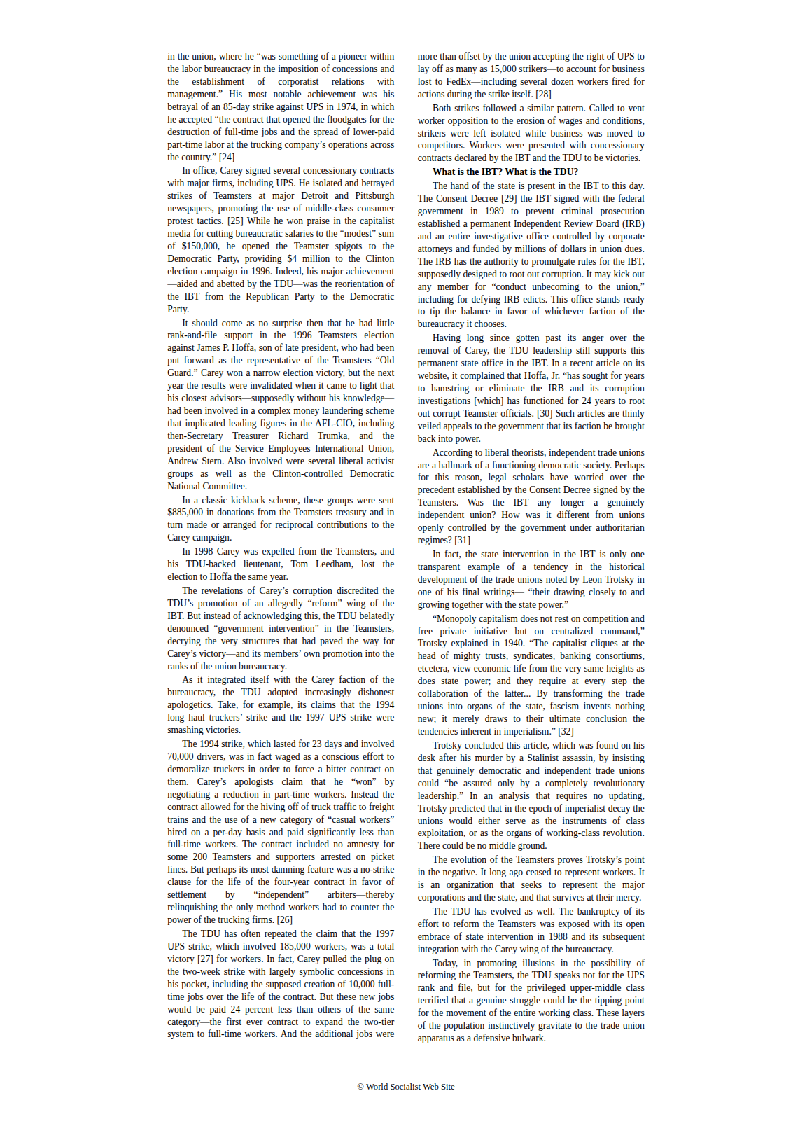in the union, where he “was something of a pioneer within the labor bureaucracy in the imposition of concessions and the establishment of corporatist relations with management.” His most notable achievement was his betrayal of an 85-day strike against UPS in 1974, in which he accepted “the contract that opened the floodgates for the destruction of full-time jobs and the spread of lower-paid part-time labor at the trucking company’s operations across the country.” [24]
In office, Carey signed several concessionary contracts with major firms, including UPS. He isolated and betrayed strikes of Teamsters at major Detroit and Pittsburgh newspapers, promoting the use of middle-class consumer protest tactics. [25] While he won praise in the capitalist media for cutting bureaucratic salaries to the “modest” sum of $150,000, he opened the Teamster spigots to the Democratic Party, providing $4 million to the Clinton election campaign in 1996. Indeed, his major achievement—aided and abetted by the TDU—was the reorientation of the IBT from the Republican Party to the Democratic Party.
It should come as no surprise then that he had little rank-and-file support in the 1996 Teamsters election against James P. Hoffa, son of late president, who had been put forward as the representative of the Teamsters “Old Guard.” Carey won a narrow election victory, but the next year the results were invalidated when it came to light that his closest advisors—supposedly without his knowledge—had been involved in a complex money laundering scheme that implicated leading figures in the AFL-CIO, including then-Secretary Treasurer Richard Trumka, and the president of the Service Employees International Union, Andrew Stern. Also involved were several liberal activist groups as well as the Clinton-controlled Democratic National Committee.
In a classic kickback scheme, these groups were sent $885,000 in donations from the Teamsters treasury and in turn made or arranged for reciprocal contributions to the Carey campaign.
In 1998 Carey was expelled from the Teamsters, and his TDU-backed lieutenant, Tom Leedham, lost the election to Hoffa the same year.
The revelations of Carey’s corruption discredited the TDU’s promotion of an allegedly “reform” wing of the IBT. But instead of acknowledging this, the TDU belatedly denounced “government intervention” in the Teamsters, decrying the very structures that had paved the way for Carey’s victory—and its members’ own promotion into the ranks of the union bureaucracy.
As it integrated itself with the Carey faction of the bureaucracy, the TDU adopted increasingly dishonest apologetics. Take, for example, its claims that the 1994 long haul truckers’ strike and the 1997 UPS strike were smashing victories.
The 1994 strike, which lasted for 23 days and involved 70,000 drivers, was in fact waged as a conscious effort to demoralize truckers in order to force a bitter contract on them. Carey’s apologists claim that he “won” by negotiating a reduction in part-time workers. Instead the contract allowed for the hiving off of truck traffic to freight trains and the use of a new category of “casual workers” hired on a per-day basis and paid significantly less than full-time workers. The contract included no amnesty for some 200 Teamsters and supporters arrested on picket lines. But perhaps its most damning feature was a no-strike clause for the life of the four-year contract in favor of settlement by “independent” arbiters—thereby relinquishing the only method workers had to counter the power of the trucking firms. [26]
The TDU has often repeated the claim that the 1997 UPS strike, which involved 185,000 workers, was a total victory [27] for workers. In fact, Carey pulled the plug on the two-week strike with largely symbolic concessions in his pocket, including the supposed creation of 10,000 full-time jobs over the life of the contract. But these new jobs would be paid 24 percent less than others of the same category—the first ever contract to expand the two-tier system to full-time workers. And the additional jobs were more than offset by the union accepting the right of UPS to lay off as many as 15,000 strikers—to account for business lost to FedEx—including several dozen workers fired for actions during the strike itself. [28]
Both strikes followed a similar pattern. Called to vent worker opposition to the erosion of wages and conditions, strikers were left isolated while business was moved to competitors. Workers were presented with concessionary contracts declared by the IBT and the TDU to be victories.
What is the IBT? What is the TDU?
The hand of the state is present in the IBT to this day. The Consent Decree [29] the IBT signed with the federal government in 1989 to prevent criminal prosecution established a permanent Independent Review Board (IRB) and an entire investigative office controlled by corporate attorneys and funded by millions of dollars in union dues. The IRB has the authority to promulgate rules for the IBT, supposedly designed to root out corruption. It may kick out any member for “conduct unbecoming to the union,” including for defying IRB edicts. This office stands ready to tip the balance in favor of whichever faction of the bureaucracy it chooses.
Having long since gotten past its anger over the removal of Carey, the TDU leadership still supports this permanent state office in the IBT. In a recent article on its website, it complained that Hoffa, Jr. “has sought for years to hamstring or eliminate the IRB and its corruption investigations [which] has functioned for 24 years to root out corrupt Teamster officials. [30] Such articles are thinly veiled appeals to the government that its faction be brought back into power.
According to liberal theorists, independent trade unions are a hallmark of a functioning democratic society. Perhaps for this reason, legal scholars have worried over the precedent established by the Consent Decree signed by the Teamsters. Was the IBT any longer a genuinely independent union? How was it different from unions openly controlled by the government under authoritarian regimes? [31]
In fact, the state intervention in the IBT is only one transparent example of a tendency in the historical development of the trade unions noted by Leon Trotsky in one of his final writings— “their drawing closely to and growing together with the state power.”
“Monopoly capitalism does not rest on competition and free private initiative but on centralized command,” Trotsky explained in 1940. “The capitalist cliques at the head of mighty trusts, syndicates, banking consortiums, etcetera, view economic life from the very same heights as does state power; and they require at every step the collaboration of the latter... By transforming the trade unions into organs of the state, fascism invents nothing new; it merely draws to their ultimate conclusion the tendencies inherent in imperialism.” [32]
Trotsky concluded this article, which was found on his desk after his murder by a Stalinist assassin, by insisting that genuinely democratic and independent trade unions could “be assured only by a completely revolutionary leadership.” In an analysis that requires no updating, Trotsky predicted that in the epoch of imperialist decay the unions would either serve as the instruments of class exploitation, or as the organs of working-class revolution. There could be no middle ground.
The evolution of the Teamsters proves Trotsky’s point in the negative. It long ago ceased to represent workers. It is an organization that seeks to represent the major corporations and the state, and that survives at their mercy.
The TDU has evolved as well. The bankruptcy of its effort to reform the Teamsters was exposed with its open embrace of state intervention in 1988 and its subsequent integration with the Carey wing of the bureaucracy.
Today, in promoting illusions in the possibility of reforming the Teamsters, the TDU speaks not for the UPS rank and file, but for the privileged upper-middle class terrified that a genuine struggle could be the tipping point for the movement of the entire working class. These layers of the population instinctively gravitate to the trade union apparatus as a defensive bulwark.
© World Socialist Web Site